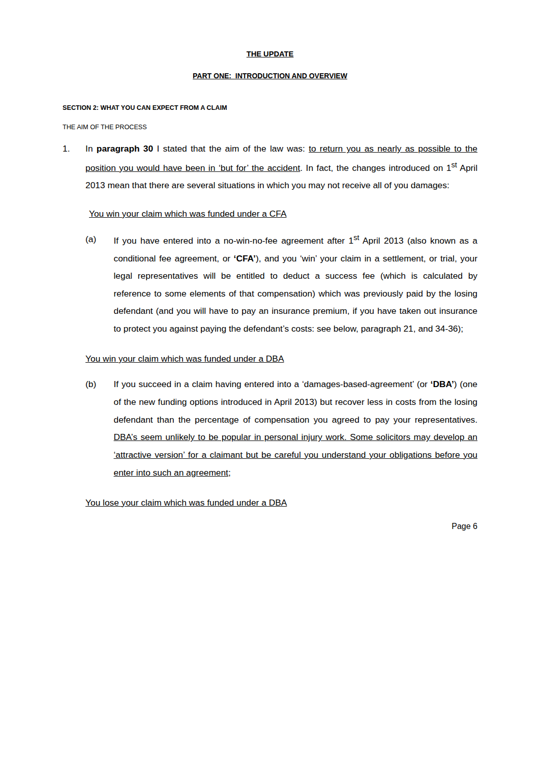THE UPDATE
PART ONE: INTRODUCTION AND OVERVIEW
SECTION 2: WHAT YOU CAN EXPECT FROM A CLAIM
THE AIM OF THE PROCESS
1.
In paragraph 30 I stated that the aim of the law was: to return you as nearly as possible to the position you would have been in ‘but for’ the accident. In fact, the changes introduced on 1st April 2013 mean that there are several situations in which you may not receive all of you damages:
You win your claim which was funded under a CFA
(a)
If you have entered into a no-win-no-fee agreement after 1st April 2013 (also known as a conditional fee agreement, or ‘CFA’), and you ‘win’ your claim in a settlement, or trial, your legal representatives will be entitled to deduct a success fee (which is calculated by reference to some elements of that compensation) which was previously paid by the losing defendant (and you will have to pay an insurance premium, if you have taken out insurance to protect you against paying the defendant’s costs: see below, paragraph 21, and 34-36);
You win your claim which was funded under a DBA
(b)
If you succeed in a claim having entered into a ‘damages-based-agreement’ (or ‘DBA’) (one of the new funding options introduced in April 2013) but recover less in costs from the losing defendant than the percentage of compensation you agreed to pay your representatives. DBA’s seem unlikely to be popular in personal injury work. Some solicitors may develop an ‘attractive version’ for a claimant but be careful you understand your obligations before you enter into such an agreement;
You lose your claim which was funded under a DBA
Page 6